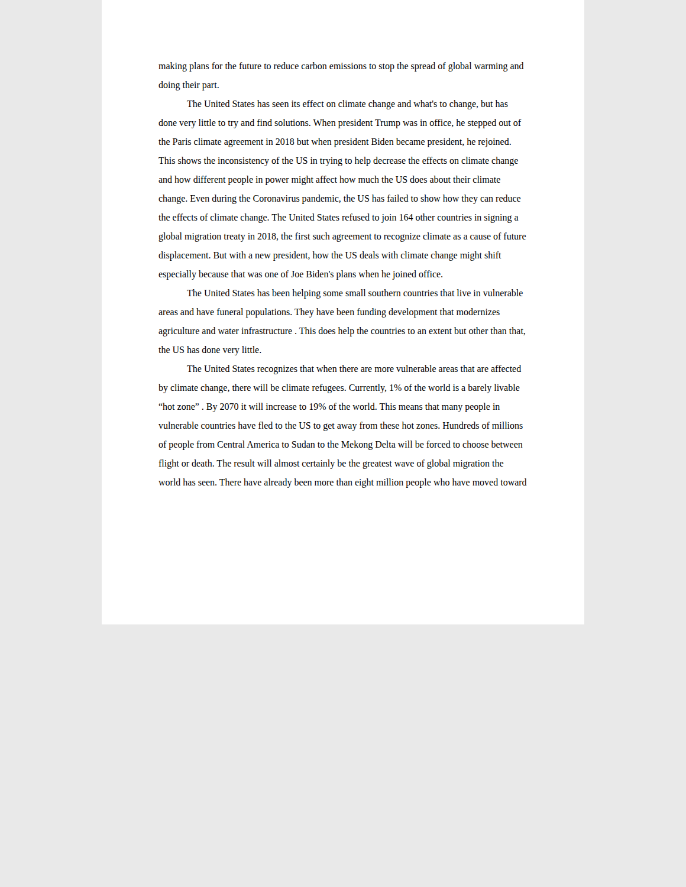making plans for the future to reduce carbon emissions to stop the spread of global warming and doing their part.
The United States has seen its effect on climate change and what's to change, but has done very little to try and find solutions. When president Trump was in office, he stepped out of the Paris climate agreement in 2018 but when president Biden became president, he rejoined. This shows the inconsistency of the US in trying to help decrease the effects on climate change and how different people in power might affect how much the US does about their climate change. Even during the Coronavirus pandemic, the US has failed to show how they can reduce the effects of climate change. The United States refused to join 164 other countries in signing a global migration treaty in 2018, the first such agreement to recognize climate as a cause of future displacement. But with a new president, how the US deals with climate change might shift especially because that was one of Joe Biden's plans when he joined office.
The United States has been helping some small southern countries that live in vulnerable areas and have funeral populations. They have been funding development that modernizes agriculture and water infrastructure . This does help the countries to an extent but other than that, the US has done very little.
The United States recognizes that when there are more vulnerable areas that are affected by climate change, there will be climate refugees. Currently, 1% of the world is a barely livable “hot zone” . By 2070 it will increase to 19% of the world. This means that many people in vulnerable countries have fled to the US to get away from these hot zones. Hundreds of millions of people from Central America to Sudan to the Mekong Delta will be forced to choose between flight or death. The result will almost certainly be the greatest wave of global migration the world has seen. There have already been more than eight million people who have moved toward